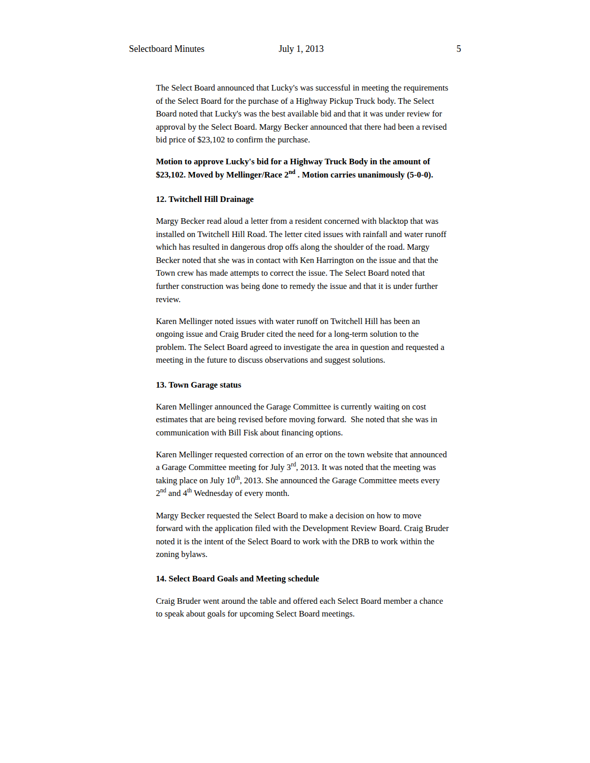Selectboard Minutes
July 1, 2013
5
The Select Board announced that Lucky's was successful in meeting the requirements of the Select Board for the purchase of a Highway Pickup Truck body. The Select Board noted that Lucky's was the best available bid and that it was under review for approval by the Select Board. Margy Becker announced that there had been a revised bid price of $23,102 to confirm the purchase.
Motion to approve Lucky's bid for a Highway Truck Body in the amount of $23,102. Moved by Mellinger/Race 2nd . Motion carries unanimously (5-0-0).
12. Twitchell Hill Drainage
Margy Becker read aloud a letter from a resident concerned with blacktop that was installed on Twitchell Hill Road. The letter cited issues with rainfall and water runoff which has resulted in dangerous drop offs along the shoulder of the road. Margy Becker noted that she was in contact with Ken Harrington on the issue and that the Town crew has made attempts to correct the issue. The Select Board noted that further construction was being done to remedy the issue and that it is under further review.
Karen Mellinger noted issues with water runoff on Twitchell Hill has been an ongoing issue and Craig Bruder cited the need for a long-term solution to the problem. The Select Board agreed to investigate the area in question and requested a meeting in the future to discuss observations and suggest solutions.
13. Town Garage status
Karen Mellinger announced the Garage Committee is currently waiting on cost estimates that are being revised before moving forward. She noted that she was in communication with Bill Fisk about financing options.
Karen Mellinger requested correction of an error on the town website that announced a Garage Committee meeting for July 3rd, 2013. It was noted that the meeting was taking place on July 10th, 2013. She announced the Garage Committee meets every 2nd and 4th Wednesday of every month.
Margy Becker requested the Select Board to make a decision on how to move forward with the application filed with the Development Review Board. Craig Bruder noted it is the intent of the Select Board to work with the DRB to work within the zoning bylaws.
14. Select Board Goals and Meeting schedule
Craig Bruder went around the table and offered each Select Board member a chance to speak about goals for upcoming Select Board meetings.